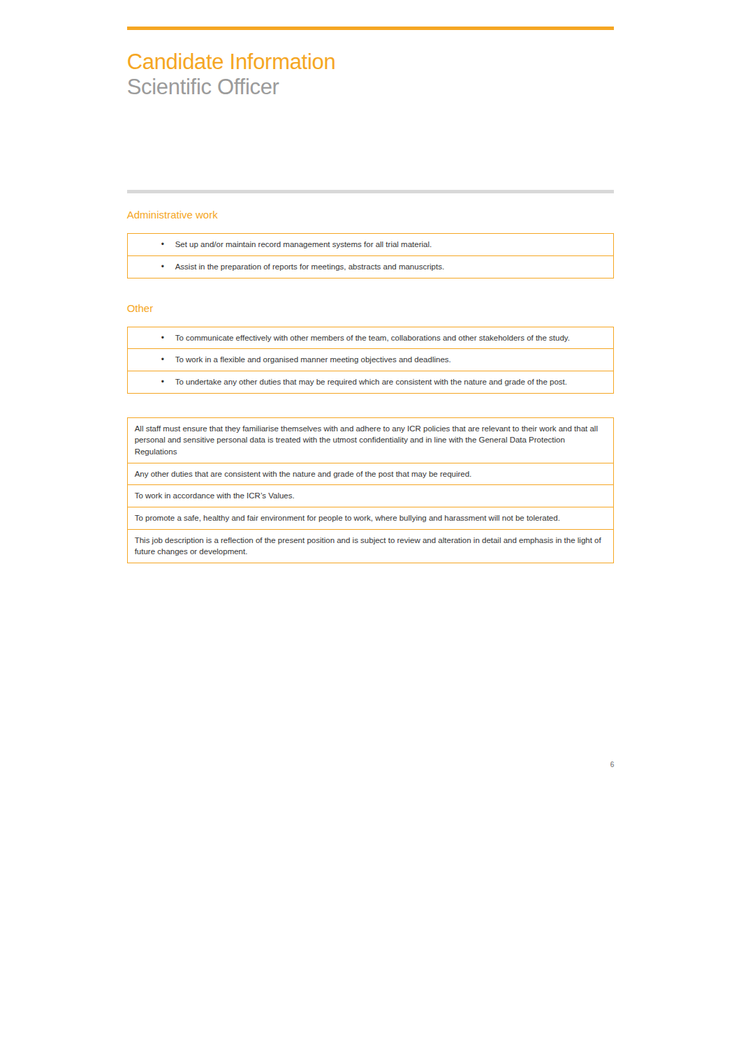Candidate Information Scientific Officer
Administrative work
| Set up and/or maintain record management systems for all trial material. |
| Assist in the preparation of reports for meetings, abstracts and manuscripts. |
Other
| To communicate effectively with other members of the team, collaborations and other stakeholders of the study. |
| To work in a flexible and organised manner meeting objectives and deadlines. |
| To undertake any other duties that may be required which are consistent with the nature and grade of the post. |
| All staff must ensure that they familiarise themselves with and adhere to any ICR policies that are relevant to their work and that all personal and sensitive personal data is treated with the utmost confidentiality and in line with the General Data Protection Regulations |
| Any other duties that are consistent with the nature and grade of the post that may be required. |
| To work in accordance with the ICR’s Values. |
| To promote a safe, healthy and fair environment for people to work, where bullying and harassment will not be tolerated. |
| This job description is a reflection of the present position and is subject to review and alteration in detail and emphasis in the light of future changes or development. |
6